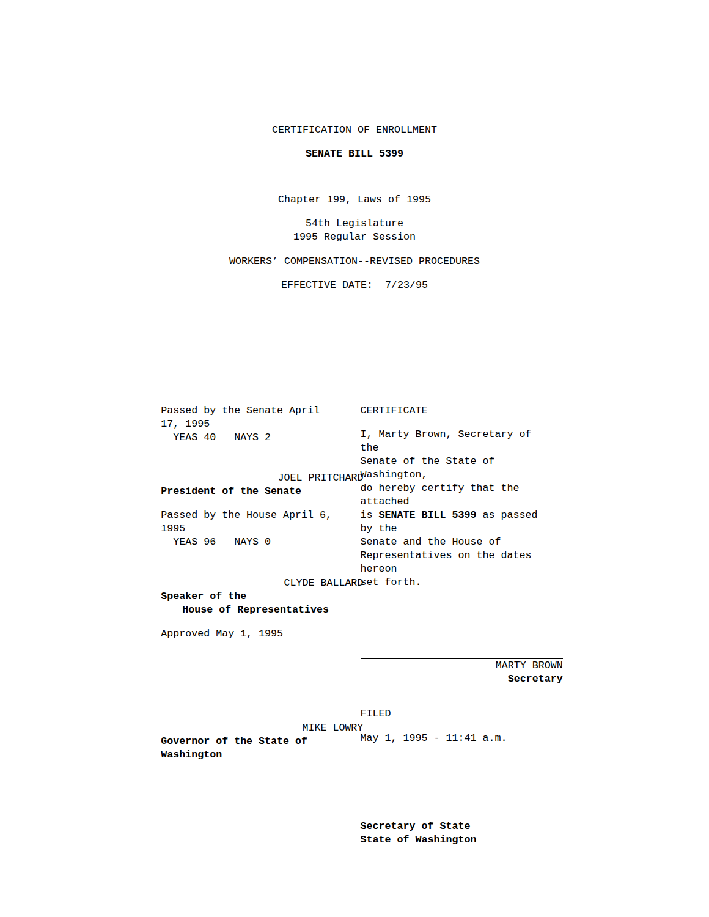CERTIFICATION OF ENROLLMENT
SENATE BILL 5399
Chapter 199, Laws of 1995
54th Legislature
1995 Regular Session
WORKERS’ COMPENSATION--REVISED PROCEDURES
EFFECTIVE DATE: 7/23/95
Passed by the Senate April 17, 1995
YEAS 40 NAYS 2
JOEL PRITCHARD
President of the Senate
Passed by the House April 6, 1995
YEAS 96 NAYS 0
CLYDE BALLARD
Speaker of the
House of Representatives
Approved May 1, 1995
MIKE LOWRY
Governor of the State of Washington
CERTIFICATE
I, Marty Brown, Secretary of the
Senate of the State of Washington,
do hereby certify that the attached
is SENATE BILL 5399 as passed by the
Senate and the House of
Representatives on the dates hereon
set forth.
MARTY BROWN
Secretary
FILED
May 1, 1995 - 11:41 a.m.
Secretary of State
State of Washington